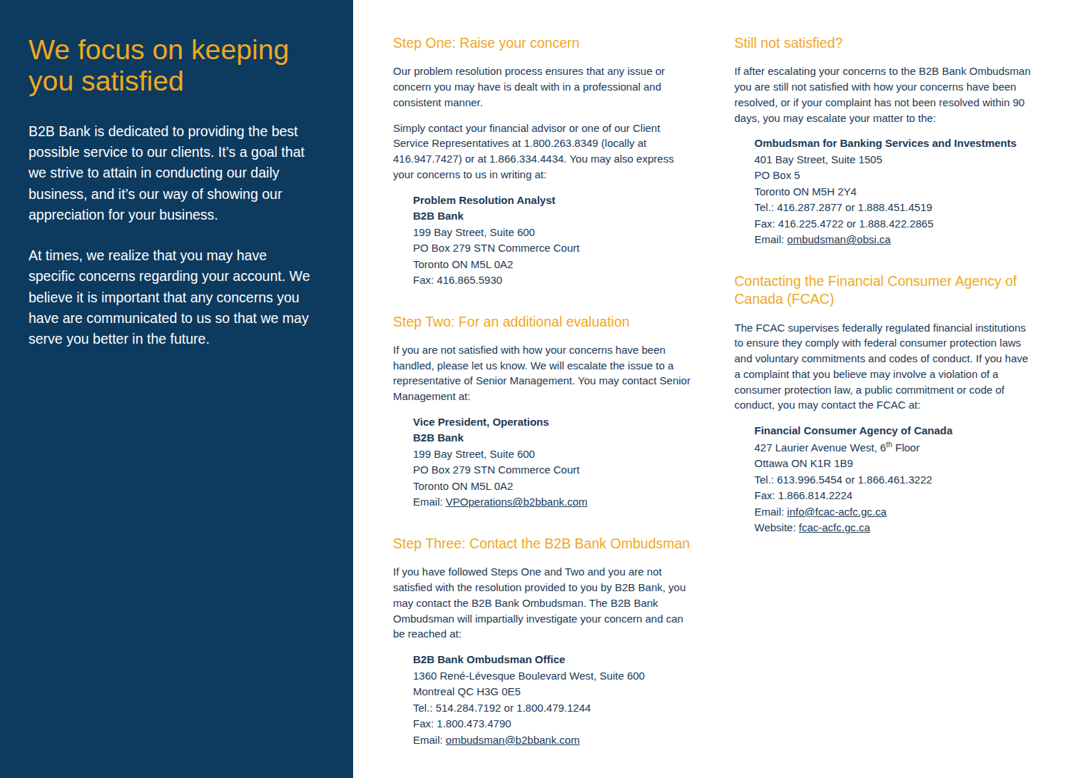We focus on keeping you satisfied
B2B Bank is dedicated to providing the best possible service to our clients. It’s a goal that we strive to attain in conducting our daily business, and it’s our way of showing our appreciation for your business.
At times, we realize that you may have specific concerns regarding your account. We believe it is important that any concerns you have are communicated to us so that we may serve you better in the future.
Step One: Raise your concern
Our problem resolution process ensures that any issue or concern you may have is dealt with in a professional and consistent manner.
Simply contact your financial advisor or one of our Client Service Representatives at 1.800.263.8349 (locally at 416.947.7427) or at 1.866.334.4434. You may also express your concerns to us in writing at:
Problem Resolution Analyst B2B Bank 199 Bay Street, Suite 600
PO Box 279 STN Commerce Court
Toronto ON M5L 0A2
Fax: 416.865.5930
Step Two: For an additional evaluation
If you are not satisfied with how your concerns have been handled, please let us know. We will escalate the issue to a representative of Senior Management. You may contact Senior Management at:
Vice President, Operations B2B Bank 199 Bay Street, Suite 600
PO Box 279 STN Commerce Court
Toronto ON M5L 0A2
Email: VPOperations@b2bbank.com
Step Three: Contact the B2B Bank Ombudsman
If you have followed Steps One and Two and you are not satisfied with the resolution provided to you by B2B Bank, you may contact the B2B Bank Ombudsman. The B2B Bank Ombudsman will impartially investigate your concern and can be reached at:
B2B Bank Ombudsman Office 1360 René-Lévesque Boulevard West, Suite 600
Montreal QC H3G 0E5
Tel.: 514.284.7192 or 1.800.479.1244
Fax: 1.800.473.4790
Email: ombudsman@b2bbank.com
Still not satisfied?
If after escalating your concerns to the B2B Bank Ombudsman you are still not satisfied with how your concerns have been resolved, or if your complaint has not been resolved within 90 days, you may escalate your matter to the:
Ombudsman for Banking Services and Investments 401 Bay Street, Suite 1505
PO Box 5
Toronto ON M5H 2Y4
Tel.: 416.287.2877 or 1.888.451.4519
Fax: 416.225.4722 or 1.888.422.2865
Email: ombudsman@obsi.ca
Contacting the Financial Consumer Agency of Canada (FCAC)
The FCAC supervises federally regulated financial institutions to ensure they comply with federal consumer protection laws and voluntary commitments and codes of conduct. If you have a complaint that you believe may involve a violation of a consumer protection law, a public commitment or code of conduct, you may contact the FCAC at:
Financial Consumer Agency of Canada 427 Laurier Avenue West, 6th Floor
Ottawa ON K1R 1B9
Tel.: 613.996.5454 or 1.866.461.3222
Fax: 1.866.814.2224
Email: info@fcac-acfc.gc.ca
Website: fcac-acfc.gc.ca